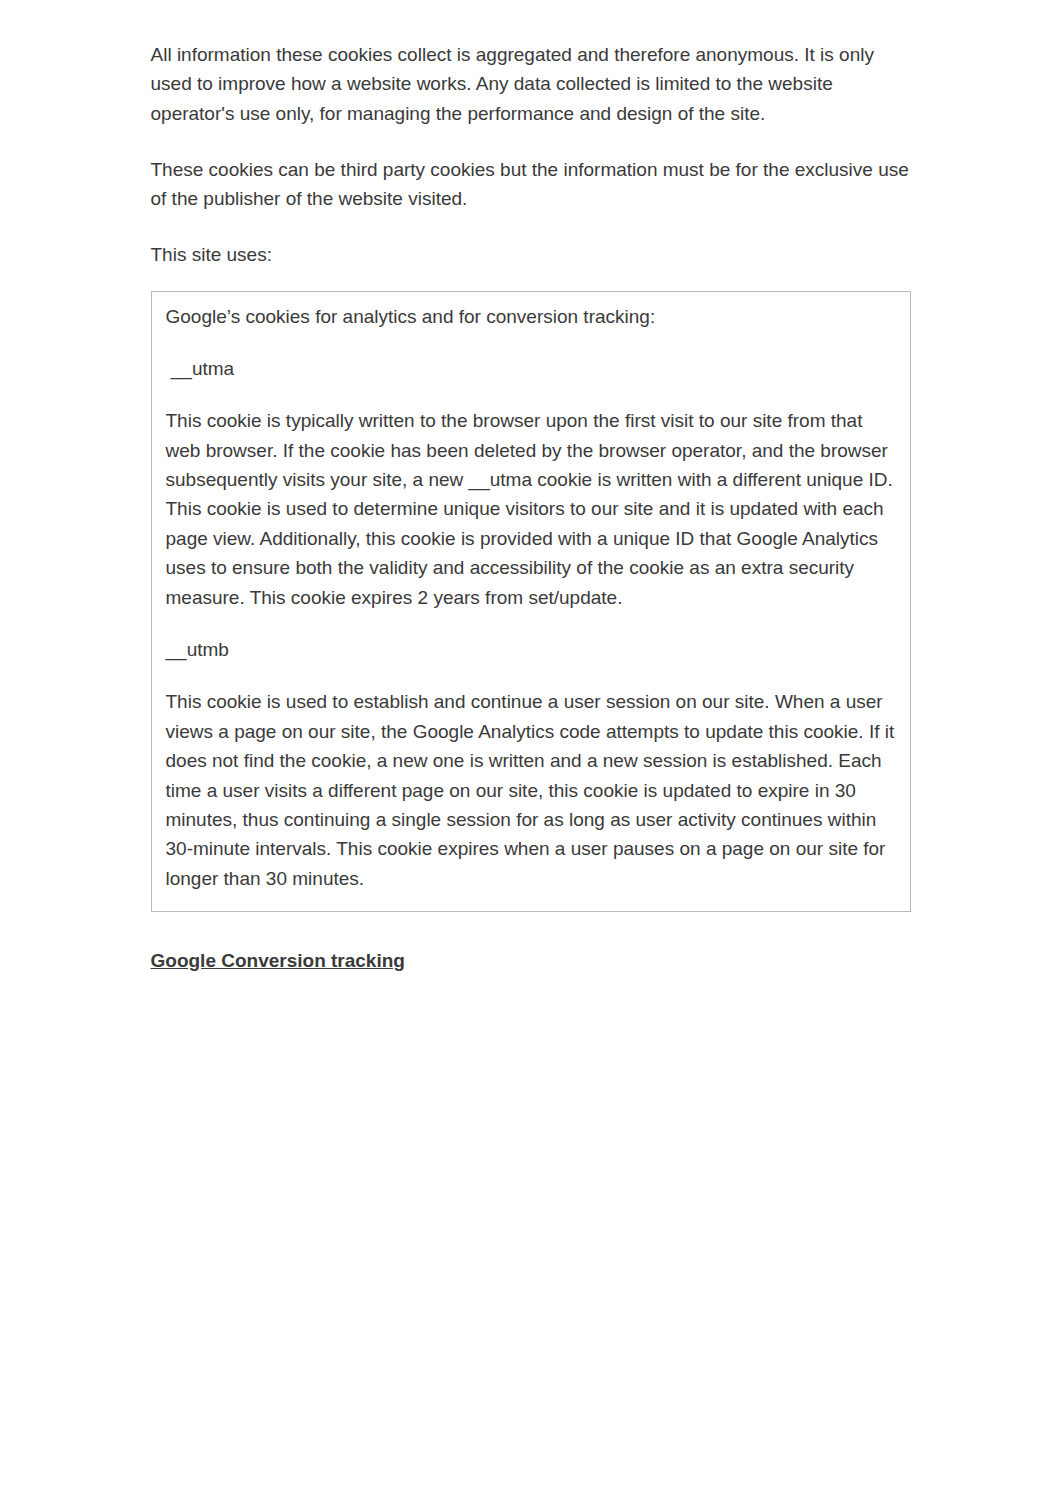All information these cookies collect is aggregated and therefore anonymous. It is only used to improve how a website works. Any data collected is limited to the website operator's use only, for managing the performance and design of the site.
These cookies can be third party cookies but the information must be for the exclusive use of the publisher of the website visited.
This site uses:
Google’s cookies for analytics and for conversion tracking:
__utma
This cookie is typically written to the browser upon the first visit to our site from that web browser. If the cookie has been deleted by the browser operator, and the browser subsequently visits your site, a new __utma cookie is written with a different unique ID. This cookie is used to determine unique visitors to our site and it is updated with each page view. Additionally, this cookie is provided with a unique ID that Google Analytics uses to ensure both the validity and accessibility of the cookie as an extra security measure. This cookie expires 2 years from set/update.
__utmb
This cookie is used to establish and continue a user session on our site. When a user views a page on our site, the Google Analytics code attempts to update this cookie. If it does not find the cookie, a new one is written and a new session is established. Each time a user visits a different page on our site, this cookie is updated to expire in 30 minutes, thus continuing a single session for as long as user activity continues within 30-minute intervals. This cookie expires when a user pauses on a page on our site for longer than 30 minutes.
Google Conversion tracking